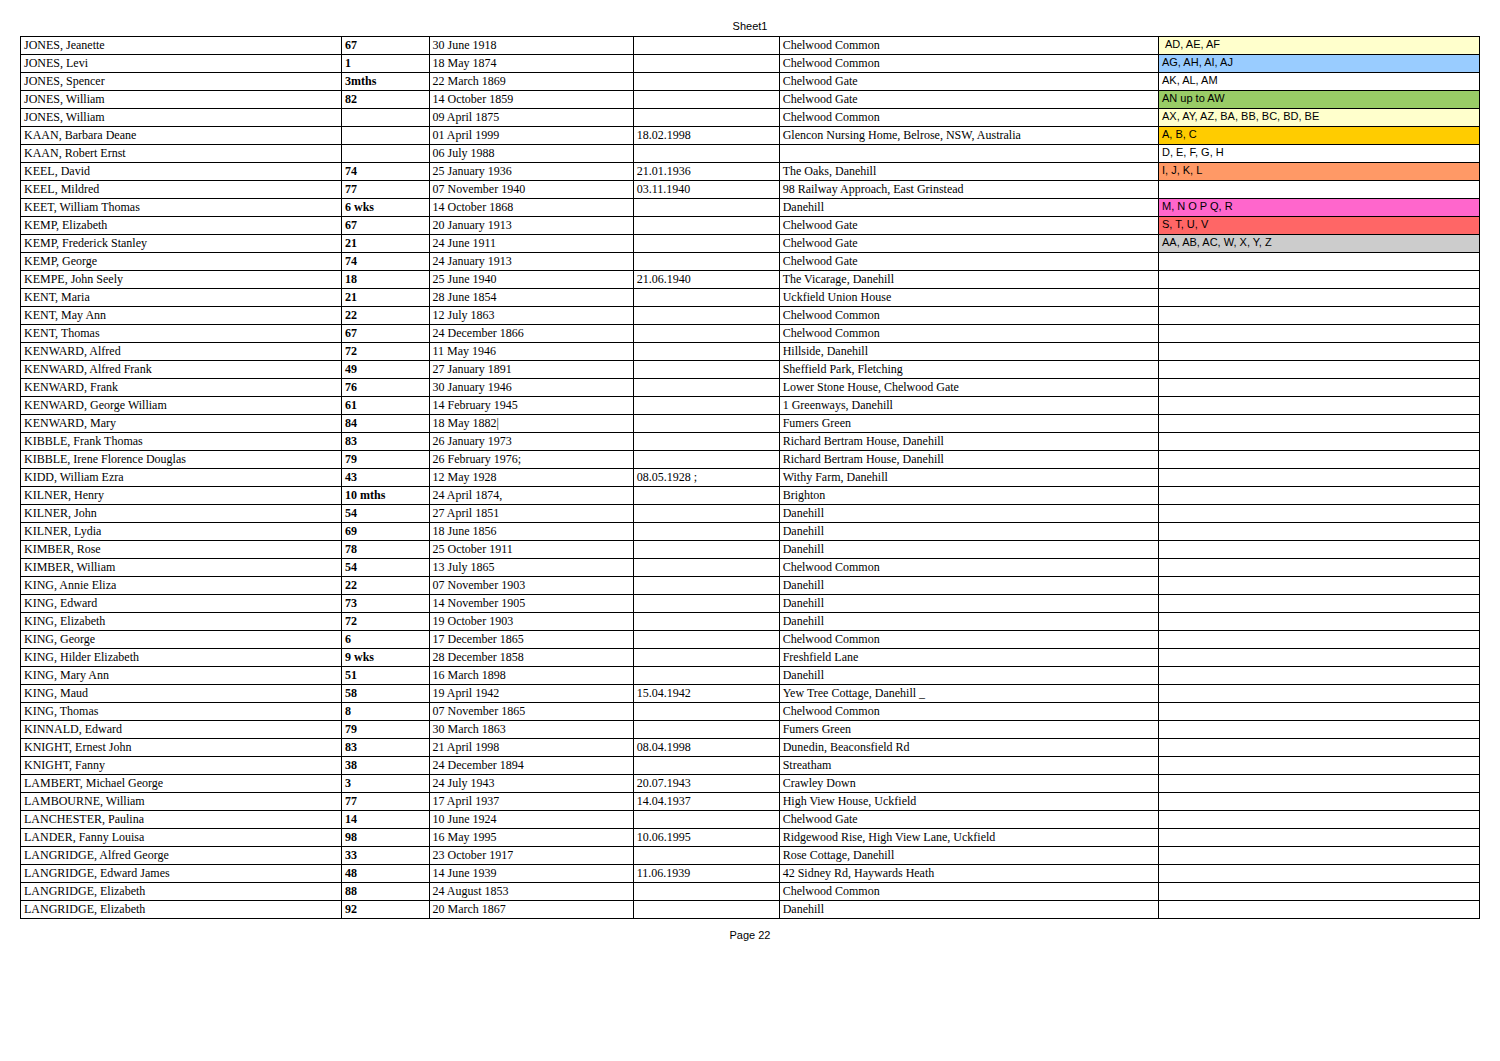Sheet1
| JONES, Jeanette | 67 | 30 June 1918 | | Chelwood Common | AD, AE, AF |
| JONES, Levi | 1 | 18 May 1874 | | Chelwood Common | AG, AH, AI, AJ |
| JONES, Spencer | 3mths | 22 March 1869 | | Chelwood Gate | AK, AL, AM |
| JONES, William | 82 | 14 October 1859 | | Chelwood Gate | AN up to AW |
| JONES, William | | 09 April 1875 | | Chelwood Common | AX, AY, AZ, BA, BB, BC, BD, BE |
| KAAN, Barbara Deane | | 01 April 1999 | 18.02.1998 | Glencon Nursing Home, Belrose, NSW, Australia | A, B, C |
| KAAN, Robert Ernst | | 06 July 1988 | | | D, E, F, G, H |
| KEEL, David | 74 | 25 January 1936 | 21.01.1936 | The Oaks, Danehill | I, J, K, L |
| KEEL, Mildred | 77 | 07 November 1940 | 03.11.1940 | 98 Railway Approach, East Grinstead | |
| KEET, William Thomas | 6 wks | 14 October 1868 | | Danehill | M, N O P Q, R |
| KEMP, Elizabeth | 67 | 20 January 1913 | | Chelwood Gate | S, T, U, V |
| KEMP, Frederick Stanley | 21 | 24 June 1911 | | Chelwood Gate | AA, AB, AC, W, X, Y, Z |
| KEMP, George | 74 | 24 January 1913 | | Chelwood Gate | |
| KEMPE, John Seely | 18 | 25 June 1940 | 21.06.1940 | The Vicarage, Danehill | |
| KENT, Maria | 21 | 28 June 1854 | | Uckfield Union House | |
| KENT, May Ann | 22 | 12 July 1863 | | Chelwood Common | |
| KENT, Thomas | 67 | 24 December 1866 | | Chelwood Common | |
| KENWARD, Alfred | 72 | 11 May 1946 | | Hillside, Danehill | |
| KENWARD, Alfred Frank | 49 | 27 January 1891 | | Sheffield Park, Fletching | |
| KENWARD, Frank | 76 | 30 January 1946 | | Lower Stone House, Chelwood Gate | |
| KENWARD, George William | 61 | 14 February 1945 | | 1 Greenways, Danehill | |
| KENWARD, Mary | 84 | 18 May 1882/ | | Fumers Green | |
| KIBBLE, Frank Thomas | 83 | 26 January 1973 | | Richard Bertram House, Danehill | |
| KIBBLE, Irene Florence Douglas | 79 | 26 February 1976; | | Richard Bertram House, Danehill | |
| KIDD, William Ezra | 43 | 12 May 1928 | 08.05.1928 ; | Withy Farm, Danehill | |
| KILNER, Henry | 10 mths | 24 April 1874, | | Brighton | |
| KILNER, John | 54 | 27 April 1851 | | Danehill | |
| KILNER, Lydia | 69 | 18 June 1856 | | Danehill | |
| KIMBER, Rose | 78 | 25 October 1911 | | Danehill | |
| KIMBER, William | 54 | 13 July 1865 | | Chelwood Common | |
| KING, Annie Eliza | 22 | 07 November 1903 | | Danehill | |
| KING, Edward | 73 | 14 November 1905 | | Danehill | |
| KING, Elizabeth | 72 | 19 October 1903 | | Danehill | |
| KING, George | 6 | 17 December 1865 | | Chelwood Common | |
| KING, Hilder Elizabeth | 9 wks | 28 December 1858 | | Freshfield Lane | |
| KING, Mary Ann | 51 | 16 March 1898 | | Danehill | |
| KING, Maud | 58 | 19 April 1942 | 15.04.1942 | Yew Tree Cottage, Danehill _ | |
| KING, Thomas | 8 | 07 November 1865 | | Chelwood Common | |
| KINNALD, Edward | 79 | 30 March 1863 | | Fumers Green | |
| KNIGHT, Ernest John | 83 | 21 April 1998 | 08.04.1998 | Dunedin, Beaconsfield Rd | |
| KNIGHT, Fanny | 38 | 24 December 1894 | | Streatham | |
| LAMBERT, Michael George | 3 | 24 July 1943 | 20.07.1943 | Crawley Down | |
| LAMBOURNE, William | 77 | 17 April 1937 | 14.04.1937 | High View House, Uckfield | |
| LANCHESTER, Paulina | 14 | 10 June 1924 | | Chelwood Gate | |
| LANDER, Fanny Louisa | 98 | 16 May 1995 | 10.06.1995 | Ridgewood Rise, High View Lane, Uckfield | |
| LANGRIDGE, Alfred George | 33 | 23 October 1917 | | Rose Cottage, Danehill | |
| LANGRIDGE, Edward James | 48 | 14 June 1939 | 11.06.1939 | 42 Sidney Rd, Haywards Heath | |
| LANGRIDGE, Elizabeth | 88 | 24 August 1853 | | Chelwood Common | |
| LANGRIDGE, Elizabeth | 92 | 20 March 1867 | | Danehill | |
Page 22